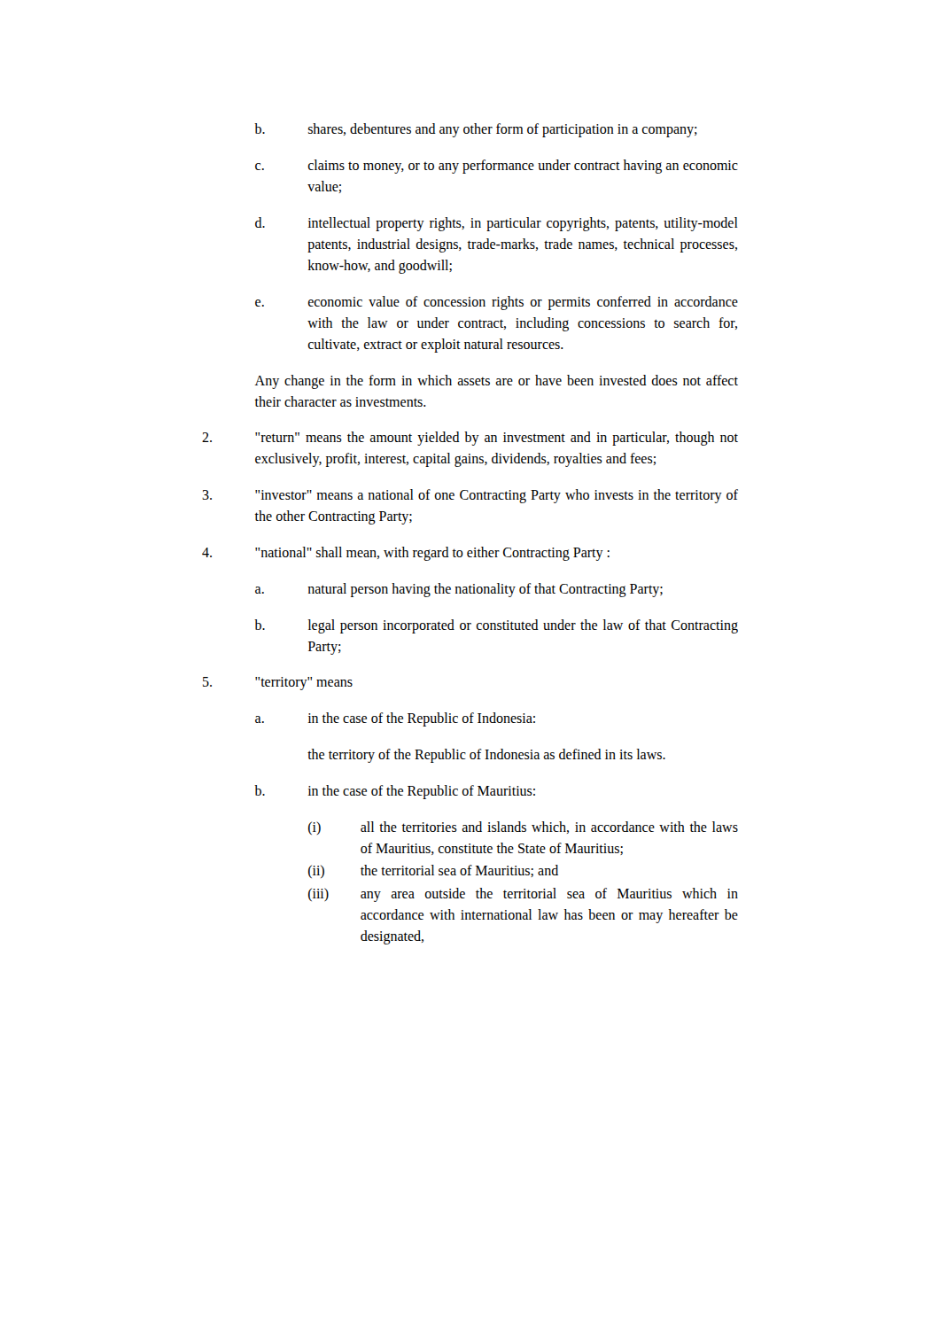b.
shares, debentures and any other form of participation in a company;
c.
claims to money, or to any performance under contract having an economic value;
d.
intellectual property rights, in particular copyrights, patents, utility-model patents, industrial designs, trade-marks, trade names, technical processes, know-how, and goodwill;
e.
economic value of concession rights or permits conferred in accordance with the law or under contract, including concessions to search for, cultivate, extract or exploit natural resources.
Any change in the form in which assets are or have been invested does not affect their character as investments.
2.
"return" means the amount yielded by an investment and in particular, though not exclusively, profit, interest, capital gains, dividends, royalties and fees;
3.
"investor" means a national of one Contracting Party who invests in the territory of the other Contracting Party;
4.
"national" shall mean, with regard to either Contracting Party :
a.
natural person having the nationality of that Contracting Party;
b.
legal person incorporated or constituted under the law of that Contracting Party;
5.
"territory" means
a.
in the case of the Republic of Indonesia:
the territory of the Republic of Indonesia as defined in its laws.
b.
in the case of the Republic of Mauritius:
(i)
all the territories and islands which, in accordance with the laws of Mauritius, constitute the State of Mauritius;
(ii)
the territorial sea of Mauritius; and
(iii)
any area outside the territorial sea of Mauritius which in accordance with international law has been or may hereafter be designated,